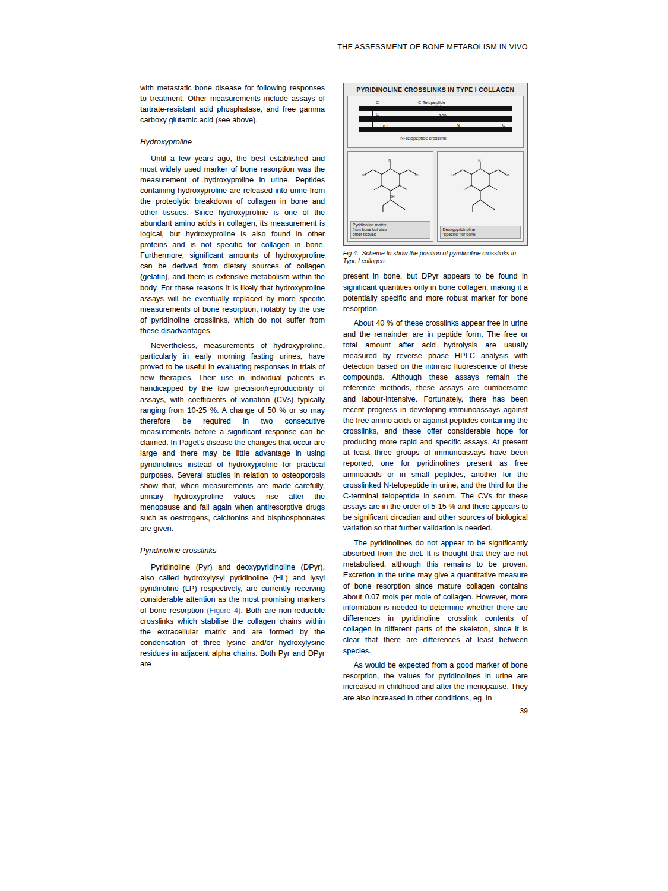THE ASSESSMENT OF BONE METABOLISM IN VIVO
with metastatic bone disease for following responses to treatment. Other measurements include assays of tartrate-resistant acid phosphatase, and free gamma carboxy glutamic acid (see above).
Hydroxyproline
Until a few years ago, the best established and most widely used marker of bone resorption was the measurement of hydroxyproline in urine. Peptides containing hydroxyproline are released into urine from the proteolytic breakdown of collagen in bone and other tissues. Since hydroxyproline is one of the abundant amino acids in collagen, its measurement is logical, but hydroxyproline is also found in other proteins and is not specific for collagen in bone. Furthermore, significant amounts of hydroxyproline can be derived from dietary sources of collagen (gelatin), and there is extensive metabolism within the body. For these reasons it is likely that hydroxyproline assays will be eventually replaced by more specific measurements of bone resorption, notably by the use of pyridinoline crosslinks, which do not suffer from these disadvantages.
Nevertheless, measurements of hydroxyproline, particularly in early morning fasting urines, have proved to be useful in evaluating responses in trials of new therapies. Their use in individual patients is handicapped by the low precision/reproducibility of assays, with coefficients of variation (CVs) typically ranging from 10-25 %. A change of 50 % or so may therefore be required in two consecutive measurements before a significant response can be claimed. In Paget's disease the changes that occur are large and there may be little advantage in using pyridinolines instead of hydroxyproline for practical purposes. Several studies in relation to osteoporosis show that, when measurements are made carefully, urinary hydroxyproline values rise after the menopause and fall again when antiresorptive drugs such as oestrogens, calcitonins and bisphosphonates are given.
Pyridinoline crosslinks
Pyridinoline (Pyr) and deoxypyridinoline (DPyr), also called hydroxylysyl pyridinoline (HL) and lysyl pyridinoline (LP) respectively, are currently receiving considerable attention as the most promising markers of bone resorption (Figure 4). Both are non-reducible crosslinks which stabilise the collagen chains within the extracellular matrix and are formed by the condensation of three lysine and/or hydroxylysine residues in adjacent alpha chains. Both Pyr and DPyr are
PYRIDINOLINE CROSSLINKS IN TYPE I COLLAGEN
C
C
C
N
C-Telopeptide
crosslink
N-Telopeptide crosslink
300
67
N OH HO OH
Pyridinoline matrix
from bone but also
other tissues
N HO OH
Deoxypyridinoline
"specific" for bone
Fig 4.–Scheme to show the position of pyridinoline crosslinks in Type I collagen.
present in bone, but DPyr appears to be found in significant quantities only in bone collagen, making it a potentially specific and more robust marker for bone resorption.
About 40 % of these crosslinks appear free in urine and the remainder are in peptide form. The free or total amount after acid hydrolysis are usually measured by reverse phase HPLC analysis with detection based on the intrinsic fluorescence of these compounds. Although these assays remain the reference methods, these assays are cumbersome and labour-intensive. Fortunately, there has been recent progress in developing immunoassays against the free amino acids or against peptides containing the crosslinks, and these offer considerable hope for producing more rapid and specific assays. At present at least three groups of immunoassays have been reported, one for pyridinolines present as free aminoacids or in small peptides, another for the crosslinked N-telopeptide in urine, and the third for the C-terminal telopeptide in serum. The CVs for these assays are in the order of 5-15 % and there appears to be significant circadian and other sources of biological variation so that further validation is needed.
The pyridinolines do not appear to be significantly absorbed from the diet. It is thought that they are not metabolised, although this remains to be proven. Excretion in the urine may give a quantitative measure of bone resorption since mature collagen contains about 0.07 mols per mole of collagen. However, more information is needed to determine whether there are differences in pyridinoline crosslink contents of collagen in different parts of the skeleton, since it is clear that there are differences at least between species.
As would be expected from a good marker of bone resorption, the values for pyridinolines in urine are increased in childhood and after the menopause. They are also increased in other conditions, eg. in
39